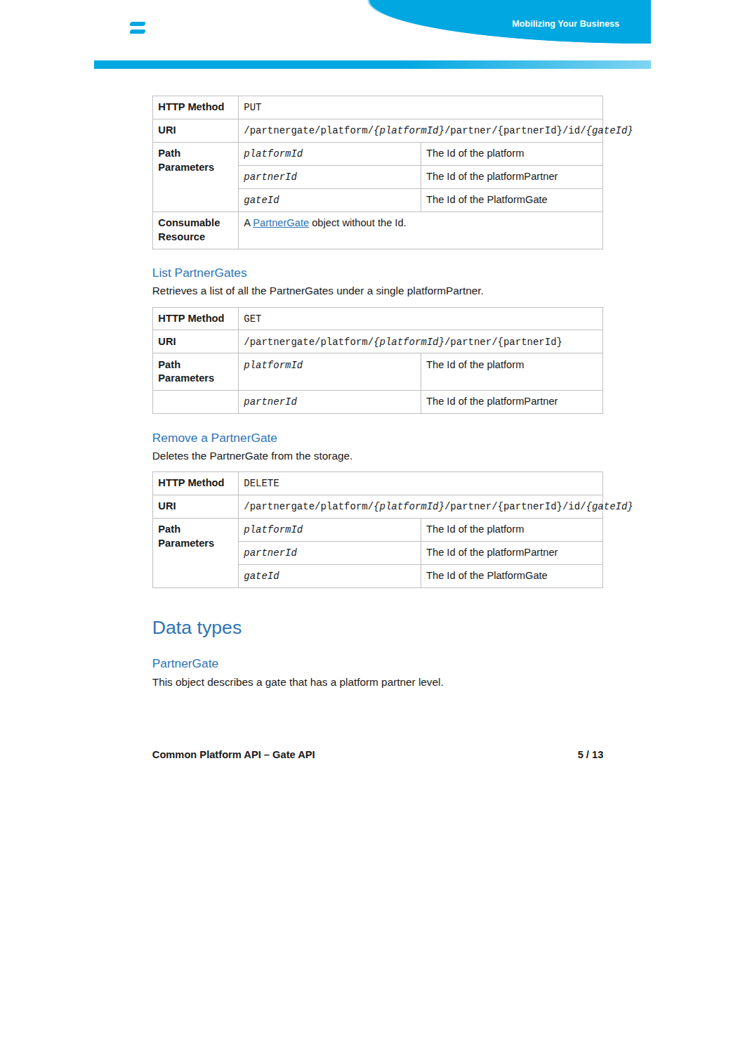link mobility
Mobilizing Your Business
| HTTP Method | PUT |
| URI | /partnergate/platform/ {platformId} /partner/{partnerId}/id/ {gateId} |
| Path Parameters | platformId | The Id of the platform |
| partnerId | The Id of the platformPartner |
| gateId | The Id of the PlatformGate |
| Consumable Resource | A PartnerGate object without the Id. |
List PartnerGates
Retrieves a list of all the PartnerGates under a single platformPartner.
| HTTP Method | GET |
| URI | /partnergate/platform/ {platformId} /partner/{partnerId} |
| Path Parameters | platformId | The Id of the platform |
| | partnerId | The Id of the platformPartner |
Remove a PartnerGate
Deletes the PartnerGate from the storage.
| HTTP Method | DELETE |
| URI | /partnergate/platform/ {platformId} /partner/{partnerId}/id/ {gateId} |
| Path Parameters | platformId | The Id of the platform |
| partnerId | The Id of the platformPartner |
| gateId | The Id of the PlatformGate |
Data types
PartnerGate
This object describes a gate that has a platform partner level.
Common Platform API – Gate API
5 / 13